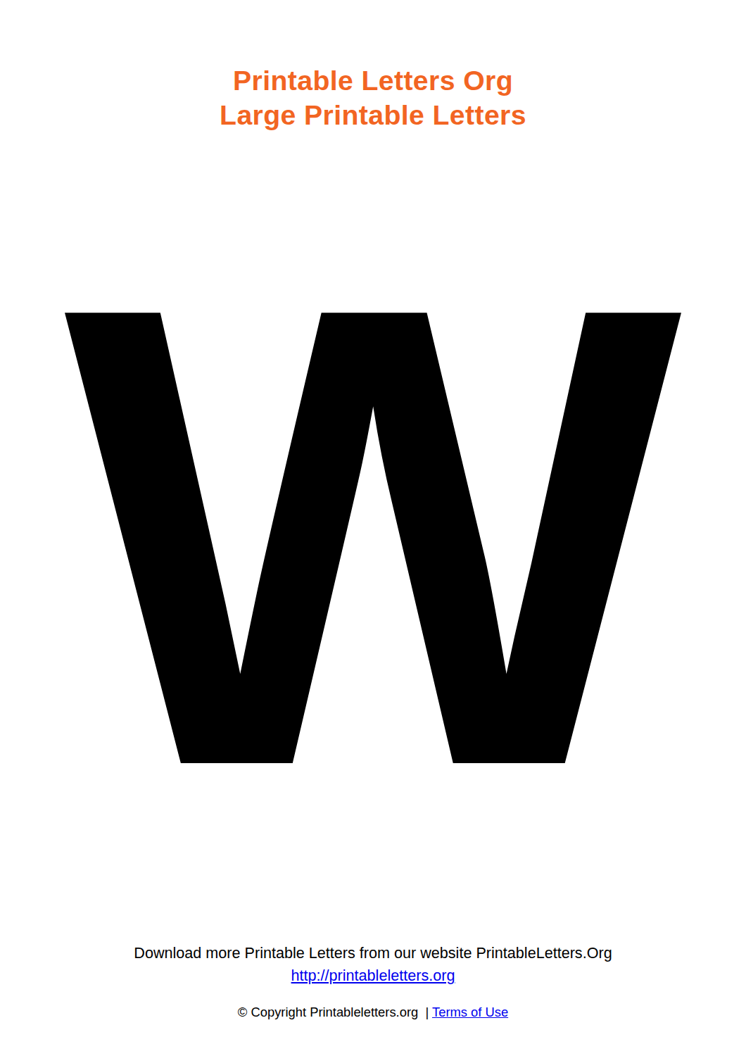Printable Letters Org Large Printable Letters
W
Download more Printable Letters from our website PrintableLetters.Org
http://printableletters.org
© Copyright Printableletters.org | Terms of Use